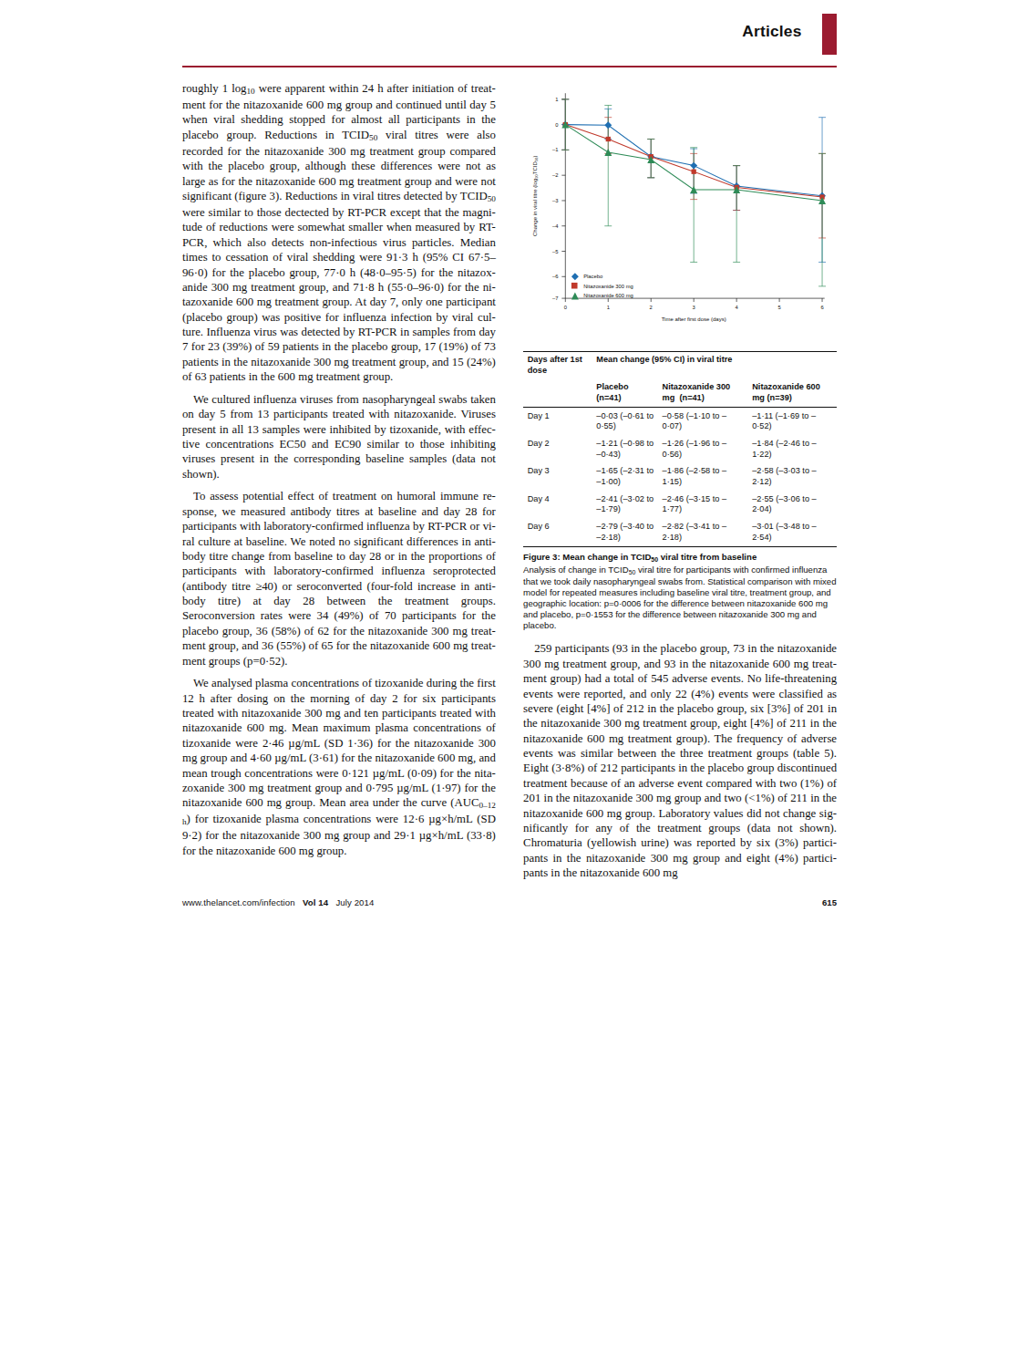Articles
roughly 1 log10 were apparent within 24 h after initiation of treatment for the nitazoxanide 600 mg group and continued until day 5 when viral shedding stopped for almost all participants in the placebo group. Reductions in TCID50 viral titres were also recorded for the nitazoxanide 300 mg treatment group compared with the placebo group, although these differences were not as large as for the nitazoxanide 600 mg treatment group and were not significant (figure 3). Reductions in viral titres detected by TCID50 were similar to those dectected by RT-PCR except that the magnitude of reductions were somewhat smaller when measured by RT-PCR, which also detects non-infectious virus particles. Median times to cessation of viral shedding were 91·3 h (95% CI 67·5–96·0) for the placebo group, 77·0 h (48·0–95·5) for the nitazoxanide 300 mg treatment group, and 71·8 h (55·0–96·0) for the nitazoxanide 600 mg treatment group. At day 7, only one participant (placebo group) was positive for influenza infection by viral culture. Influenza virus was detected by RT-PCR in samples from day 7 for 23 (39%) of 59 patients in the placebo group, 17 (19%) of 73 patients in the nitazoxanide 300 mg treatment group, and 15 (24%) of 63 patients in the 600 mg treatment group.
We cultured influenza viruses from nasopharyngeal swabs taken on day 5 from 13 participants treated with nitazoxanide. Viruses present in all 13 samples were inhibited by tizoxanide, with effective concentrations EC50 and EC90 similar to those inhibiting viruses present in the corresponding baseline samples (data not shown).
To assess potential effect of treatment on humoral immune response, we measured antibody titres at baseline and day 28 for participants with laboratory-confirmed influenza by RT-PCR or viral culture at baseline. We noted no significant differences in antibody titre change from baseline to day 28 or in the proportions of participants with laboratory-confirmed influenza seroprotected (antibody titre ≥40) or seroconverted (four-fold increase in antibody titre) at day 28 between the treatment groups. Seroconversion rates were 34 (49%) of 70 participants for the placebo group, 36 (58%) of 62 for the nitazoxanide 300 mg treatment group, and 36 (55%) of 65 for the nitazoxanide 600 mg treatment groups (p=0·52).
We analysed plasma concentrations of tizoxanide during the first 12 h after dosing on the morning of day 2 for six participants treated with nitazoxanide 300 mg and ten participants treated with nitazoxanide 600 mg. Mean maximum plasma concentrations of tizoxanide were 2·46 µg/mL (SD 1·36) for the nitazoxanide 300 mg group and 4·60 µg/mL (3·61) for the nitazoxanide 600 mg, and mean trough concentrations were 0·121 µg/mL (0·09) for the nitazoxanide 300 mg treatment group and 0·795 µg/mL (1·97) for the nitazoxanide 600 mg group. Mean area under the curve (AUC0–12 h) for tizoxanide plasma concentrations were 12·6 µg×h/mL (SD 9·2) for the nitazoxanide 300 mg group and 29·1 µg×h/mL (33·8) for the nitazoxanide 600 mg group.
1 0 –1 –2 –3 –4 –5 –6 –7 0 1 2 3 4 5 6 Time after first dose (days) Change in viral titre (log₁₀TCID₅₀) Placebo Nitazoxanide 300 mg Nitazoxanide 600 mg
| Days after 1st dose | Mean change (95% CI) in viral titre |
| --- | --- |
| | Placebo (n=41) | Nitazoxanide 300 mg (n=41) | Nitazoxanide 600 mg (n=39) |
| Day 1 | –0·03 (–0·61 to 0·55) | –0·58 (–1·10 to –0·07) | –1·11 (–1·69 to –0·52) |
| Day 2 | –1·21 (–0·98 to –0·43) | –1·26 (–1·96 to –0·56) | –1·84 (–2·46 to –1·22) |
| Day 3 | –1·65 (–2·31 to –1·00) | –1·86 (–2·58 to –1·15) | –2·58 (–3·03 to –2·12) |
| Day 4 | –2·41 (–3·02 to –1·79) | –2·46 (–3·15 to –1·77) | –2·55 (–3·06 to –2·04) |
| Day 6 | –2·79 (–3·40 to –2·18) | –2·82 (–3·41 to –2·18) | –3·01 (–3·48 to –2·54) |
Figure 3: Mean change in TCID50 viral titre from baseline
Analysis of change in TCID50 viral titre for participants with confirmed influenza that we took daily nasopharyngeal swabs from. Statistical comparison with mixed model for repeated measures including baseline viral titre, treatment group, and geographic location: p=0·0006 for the difference between nitazoxanide 600 mg and placebo, p=0·1553 for the difference between nitazoxanide 300 mg and placebo.
259 participants (93 in the placebo group, 73 in the nitazoxanide 300 mg treatment group, and 93 in the nitazoxanide 600 mg treatment group) had a total of 545 adverse events. No life-threatening events were reported, and only 22 (4%) events were classified as severe (eight [4%] of 212 in the placebo group, six [3%] of 201 in the nitazoxanide 300 mg treatment group, eight [4%] of 211 in the nitazoxanide 600 mg treatment group). The frequency of adverse events was similar between the three treatment groups (table 5). Eight (3·8%) of 212 participants in the placebo group discontinued treatment because of an adverse event compared with two (1%) of 201 in the nitazoxanide 300 mg group and two (<1%) of 211 in the nitazoxanide 600 mg group. Laboratory values did not change significantly for any of the treatment groups (data not shown). Chromaturia (yellowish urine) was reported by six (3%) participants in the nitazoxanide 300 mg group and eight (4%) participants in the nitazoxanide 600 mg
www.thelancet.com/infection Vol 14 July 2014
615